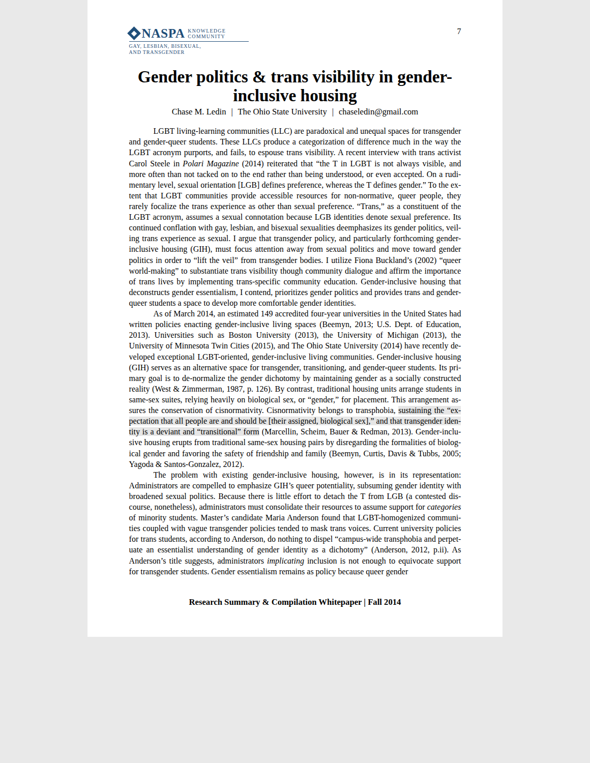7
NASPA
Knowledge Community
Gay, Lesbian, Bisexual, and Transgender
Gender politics & trans visibility in gender-inclusive housing
Chase M. Ledin | The Ohio State University | chaseledin@gmail.com
LGBT living-learning communities (LLC) are paradoxical and unequal spaces for transgender and gender-queer students. These LLCs produce a categorization of difference much in the way the LGBT acronym purports, and fails, to espouse trans visibility. A recent interview with trans activist Carol Steele in Polari Magazine (2014) reiterated that “the T in LGBT is not always visible, and more often than not tacked on to the end rather than being understood, or even accepted. On a rudimentary level, sexual orientation [LGB] defines preference, whereas the T defines gender.” To the extent that LGBT communities provide accessible resources for non-normative, queer people, they rarely focalize the trans experience as other than sexual preference. “Trans,” as a constituent of the LGBT acronym, assumes a sexual connotation because LGB identities denote sexual preference. Its continued conflation with gay, lesbian, and bisexual sexualities deemphasizes its gender politics, veiling trans experience as sexual. I argue that transgender policy, and particularly forthcoming gender-inclusive housing (GIH), must focus attention away from sexual politics and move toward gender politics in order to “lift the veil” from transgender bodies. I utilize Fiona Buckland’s (2002) “queer world-making” to substantiate trans visibility though community dialogue and affirm the importance of trans lives by implementing trans-specific community education. Gender-inclusive housing that deconstructs gender essentialism, I contend, prioritizes gender politics and provides trans and gender-queer students a space to develop more comfortable gender identities.
As of March 2014, an estimated 149 accredited four-year universities in the United States had written policies enacting gender-inclusive living spaces (Beemyn, 2013; U.S. Dept. of Education, 2013). Universities such as Boston University (2013), the University of Michigan (2013), the University of Minnesota Twin Cities (2015), and The Ohio State University (2014) have recently developed exceptional LGBT-oriented, gender-inclusive living communities. Gender-inclusive housing (GIH) serves as an alternative space for transgender, transitioning, and gender-queer students. Its primary goal is to de-normalize the gender dichotomy by maintaining gender as a socially constructed reality (West & Zimmerman, 1987, p. 126). By contrast, traditional housing units arrange students in same-sex suites, relying heavily on biological sex, or “gender,” for placement. This arrangement assures the conservation of cisnormativity. Cisnormativity belongs to transphobia, sustaining the “expectation that all people are and should be [their assigned, biological sex],” and that transgender identity is a deviant and “transitional” form (Marcellin, Scheim, Bauer & Redman, 2013). Gender-inclusive housing erupts from traditional same-sex housing pairs by disregarding the formalities of biological gender and favoring the safety of friendship and family (Beemyn, Curtis, Davis & Tubbs, 2005; Yagoda & Santos-Gonzalez, 2012).
The problem with existing gender-inclusive housing, however, is in its representation: Administrators are compelled to emphasize GIH’s queer potentiality, subsuming gender identity with broadened sexual politics. Because there is little effort to detach the T from LGB (a contested discourse, nonetheless), administrators must consolidate their resources to assume support for categories of minority students. Master’s candidate Maria Anderson found that LGBT-homogenized communities coupled with vague transgender policies tended to mask trans voices. Current university policies for trans students, according to Anderson, do nothing to dispel “campus-wide transphobia and perpetuate an essentialist understanding of gender identity as a dichotomy” (Anderson, 2012, p.ii). As Anderson’s title suggests, administrators implicating inclusion is not enough to equivocate support for transgender students. Gender essentialism remains as policy because queer gender
Research Summary & Compilation Whitepaper | Fall 2014